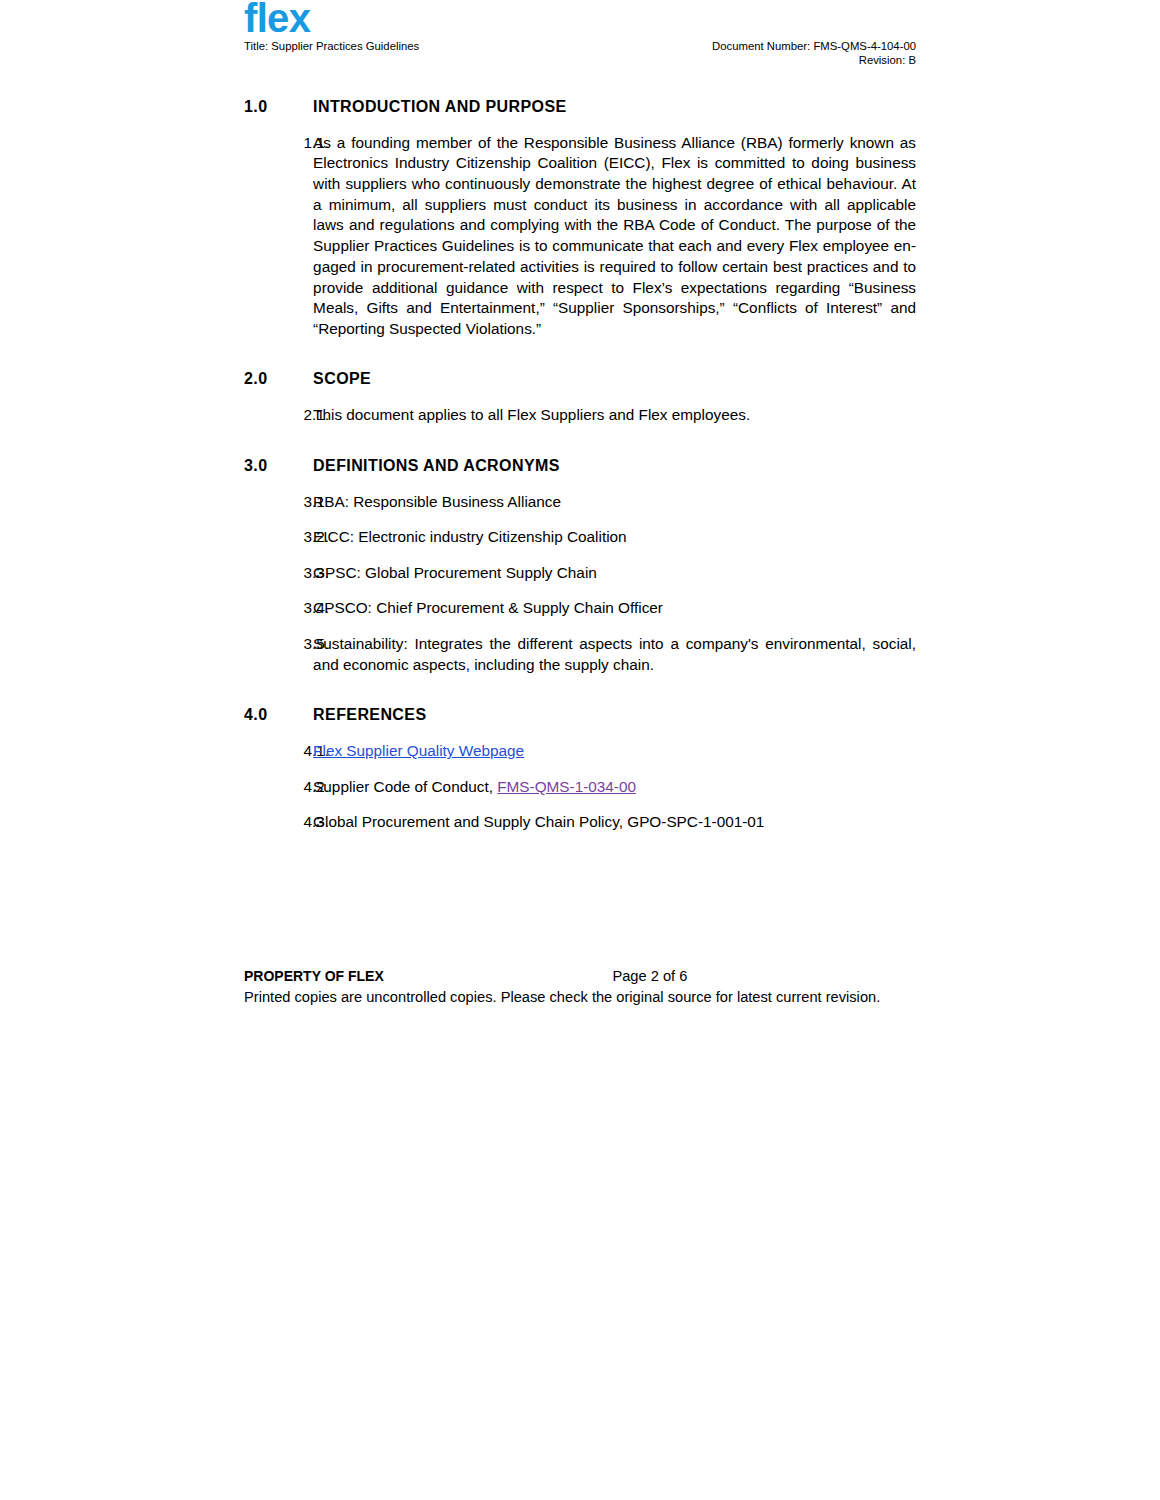flex
Title: Supplier Practices Guidelines
Document Number: FMS-QMS-4-104-00
Revision: B
1.0 INTRODUCTION AND PURPOSE
1.1. As a founding member of the Responsible Business Alliance (RBA) formerly known as Electronics Industry Citizenship Coalition (EICC), Flex is committed to doing business with suppliers who continuously demonstrate the highest degree of ethical behaviour. At a minimum, all suppliers must conduct its business in accordance with all applicable laws and regulations and complying with the RBA Code of Conduct. The purpose of the Supplier Practices Guidelines is to communicate that each and every Flex employee engaged in procurement-related activities is required to follow certain best practices and to provide additional guidance with respect to Flex’s expectations regarding “Business Meals, Gifts and Entertainment,” “Supplier Sponsorships,” “Conflicts of Interest” and “Reporting Suspected Violations.”
2.0 SCOPE
2.1. This document applies to all Flex Suppliers and Flex employees.
3.0 DEFINITIONS AND ACRONYMS
3.1. RBA: Responsible Business Alliance
3.2. EICC: Electronic industry Citizenship Coalition
3.3. GPSC: Global Procurement Supply Chain
3.4. CPSCO: Chief Procurement & Supply Chain Officer
3.5. Sustainability: Integrates the different aspects into a company's environmental, social, and economic aspects, including the supply chain.
4.0 REFERENCES
4.1. Flex Supplier Quality Webpage
4.2. Supplier Code of Conduct, FMS-QMS-1-034-00
4.3. Global Procurement and Supply Chain Policy, GPO-SPC-1-001-01
PROPERTY OF FLEX
Page 2 of 6
Printed copies are uncontrolled copies. Please check the original source for latest current revision.